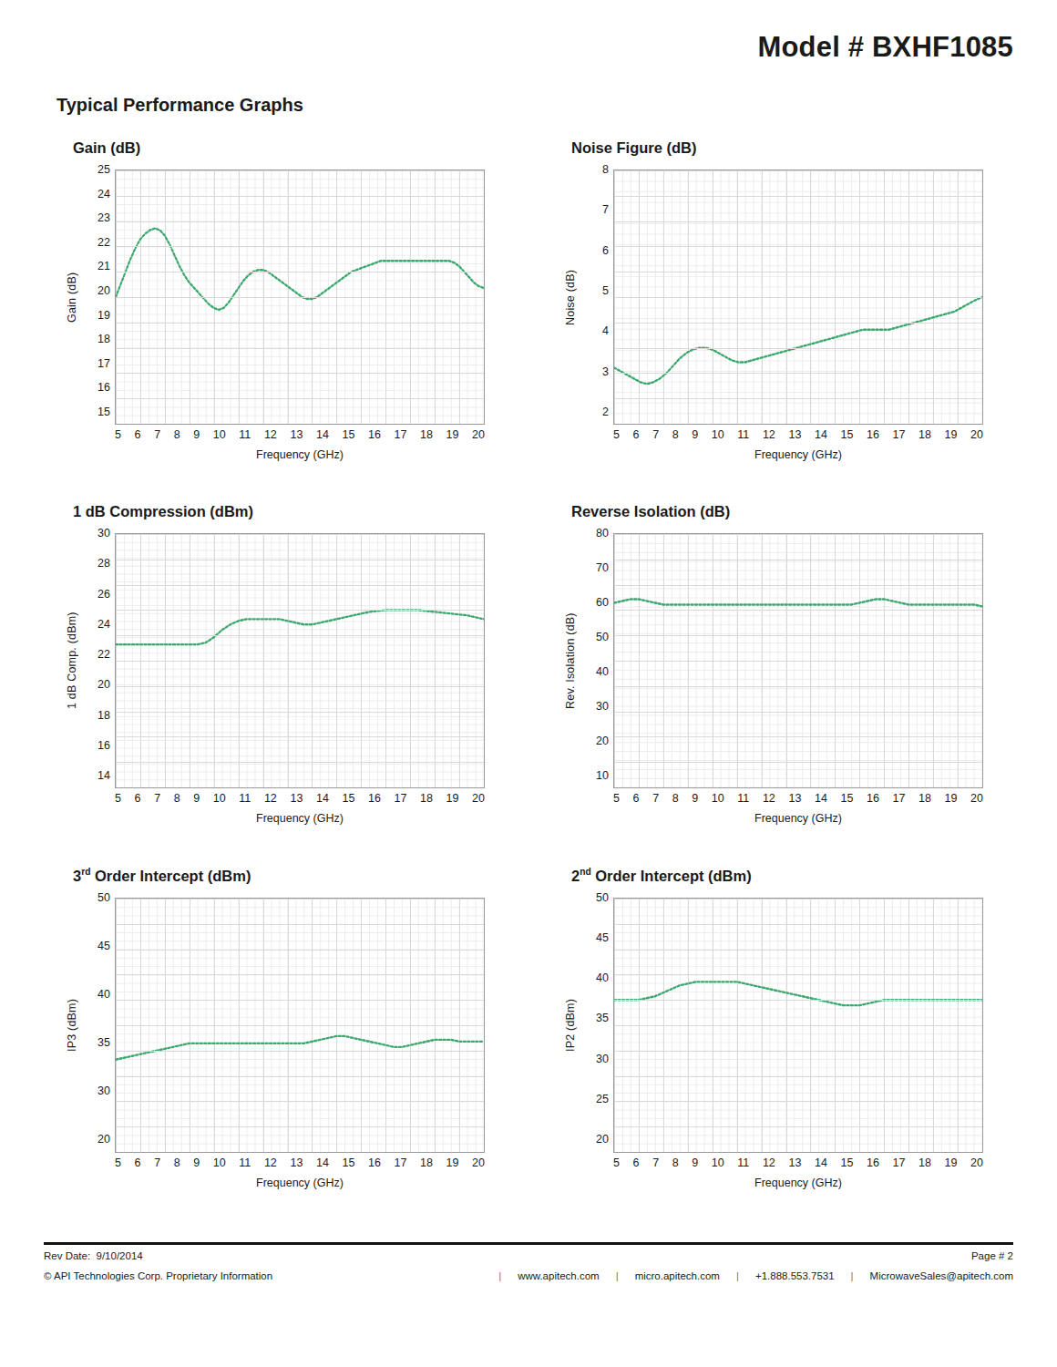Model # BXHF1085
Typical Performance Graphs
Gain (dB)
Gain (dB)
2524232221 201918171615
5678910 111213141516 17181920
Frequency (GHz)
Noise Figure (dB)
Noise (dB)
8765432
5678910 111213141516 17181920
Frequency (GHz)
1 dB Compression (dBm)
1 dB Comp. (dBm)
3028262422 20181614
5678910 111213141516 17181920
Frequency (GHz)
Reverse Isolation (dB)
Rev. Isolation (dB)
8070605040 302010
5678910 111213141516 17181920
Frequency (GHz)
3rd Order Intercept (dBm)
IP3 (dBm)
504540353020
5678910 111213141516 17181920
Frequency (GHz)
2nd Order Intercept (dBm)
IP2 (dBm)
50454035302520
5678910 111213141516 17181920
Frequency (GHz)
Rev Date: 9/10/2014
Page # 2
© API Technologies Corp. Proprietary Information
| www.apitech.com | micro.apitech.com | +1.888.553.7531 | MicrowaveSales@apitech.com